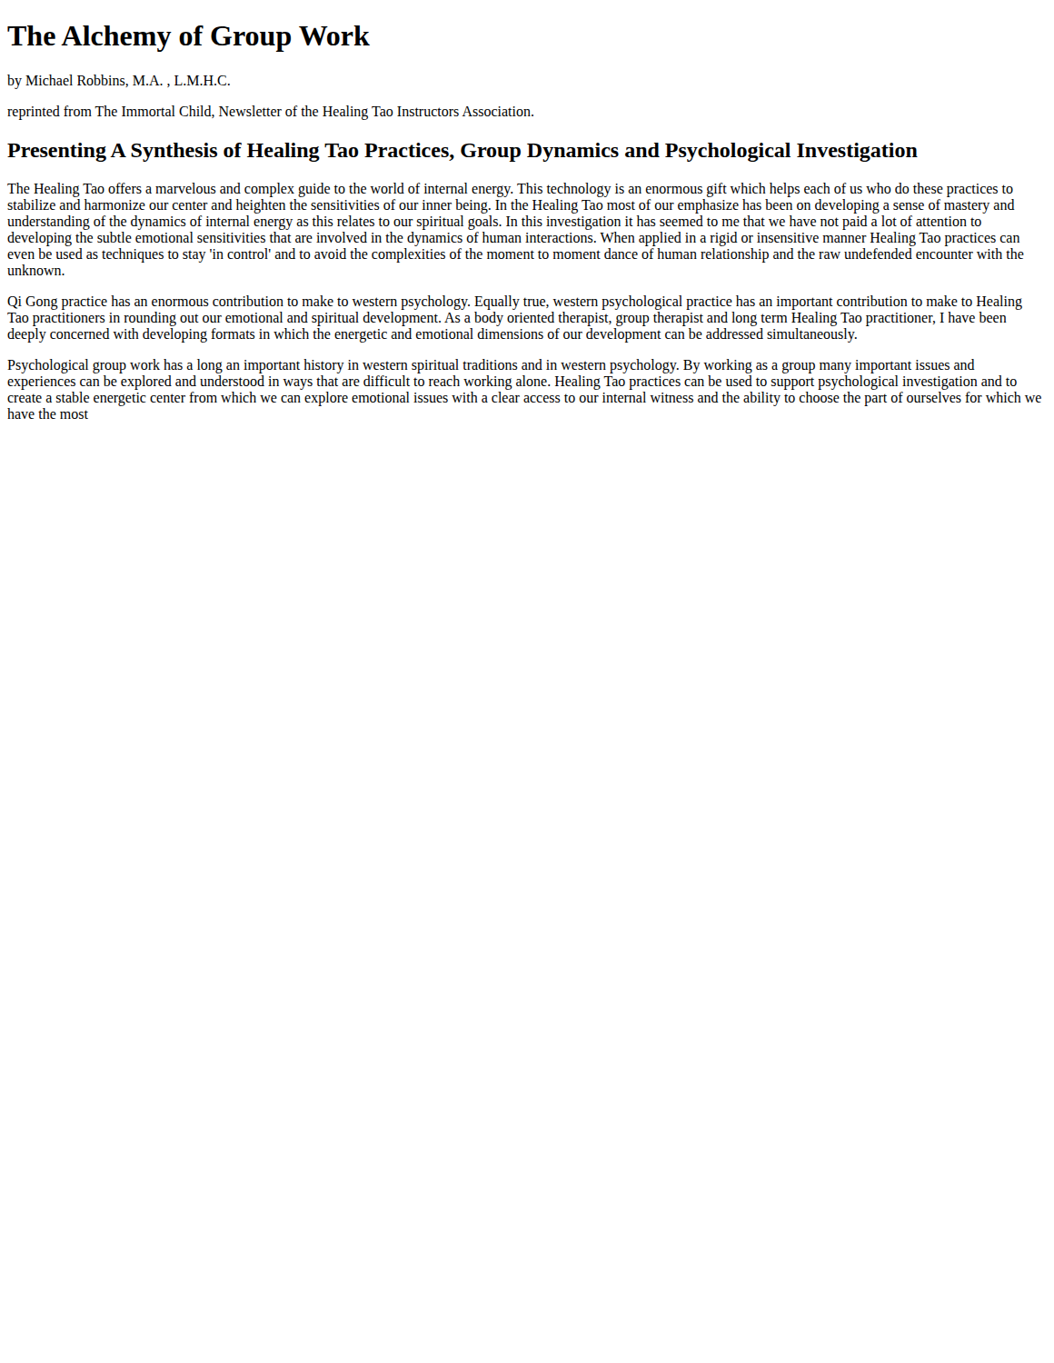The Alchemy of Group Work
by Michael Robbins, M.A. , L.M.H.C.
reprinted from The Immortal Child, Newsletter of the Healing Tao Instructors Association.
Presenting A Synthesis of Healing Tao Practices, Group Dynamics and Psychological Investigation
The Healing Tao offers a marvelous and complex guide to the world of internal energy. This technology is an enormous gift which helps each of us who do these practices to stabilize and harmonize our center and heighten the sensitivities of our inner being. In the Healing Tao most of our emphasize has been on developing a sense of mastery and understanding of the dynamics of internal energy as this relates to our spiritual goals. In this investigation it has seemed to me that we have not paid a lot of attention to developing the subtle emotional sensitivities that are involved in the dynamics of human interactions. When applied in a rigid or insensitive manner Healing Tao practices can even be used as techniques to stay 'in control' and to avoid the complexities of the moment to moment dance of human relationship and the raw undefended encounter with the unknown.
Qi Gong practice has an enormous contribution to make to western psychology. Equally true, western psychological practice has an important contribution to make to Healing Tao practitioners in rounding out our emotional and spiritual development. As a body oriented therapist, group therapist and long term Healing Tao practitioner, I have been deeply concerned with developing formats in which the energetic and emotional dimensions of our development can be addressed simultaneously.
Psychological group work has a long an important history in western spiritual traditions and in western psychology. By working as a group many important issues and experiences can be explored and understood in ways that are difficult to reach working alone. Healing Tao practices can be used to support psychological investigation and to create a stable energetic center from which we can explore emotional issues with a clear access to our internal witness and the ability to choose the part of ourselves for which we have the most